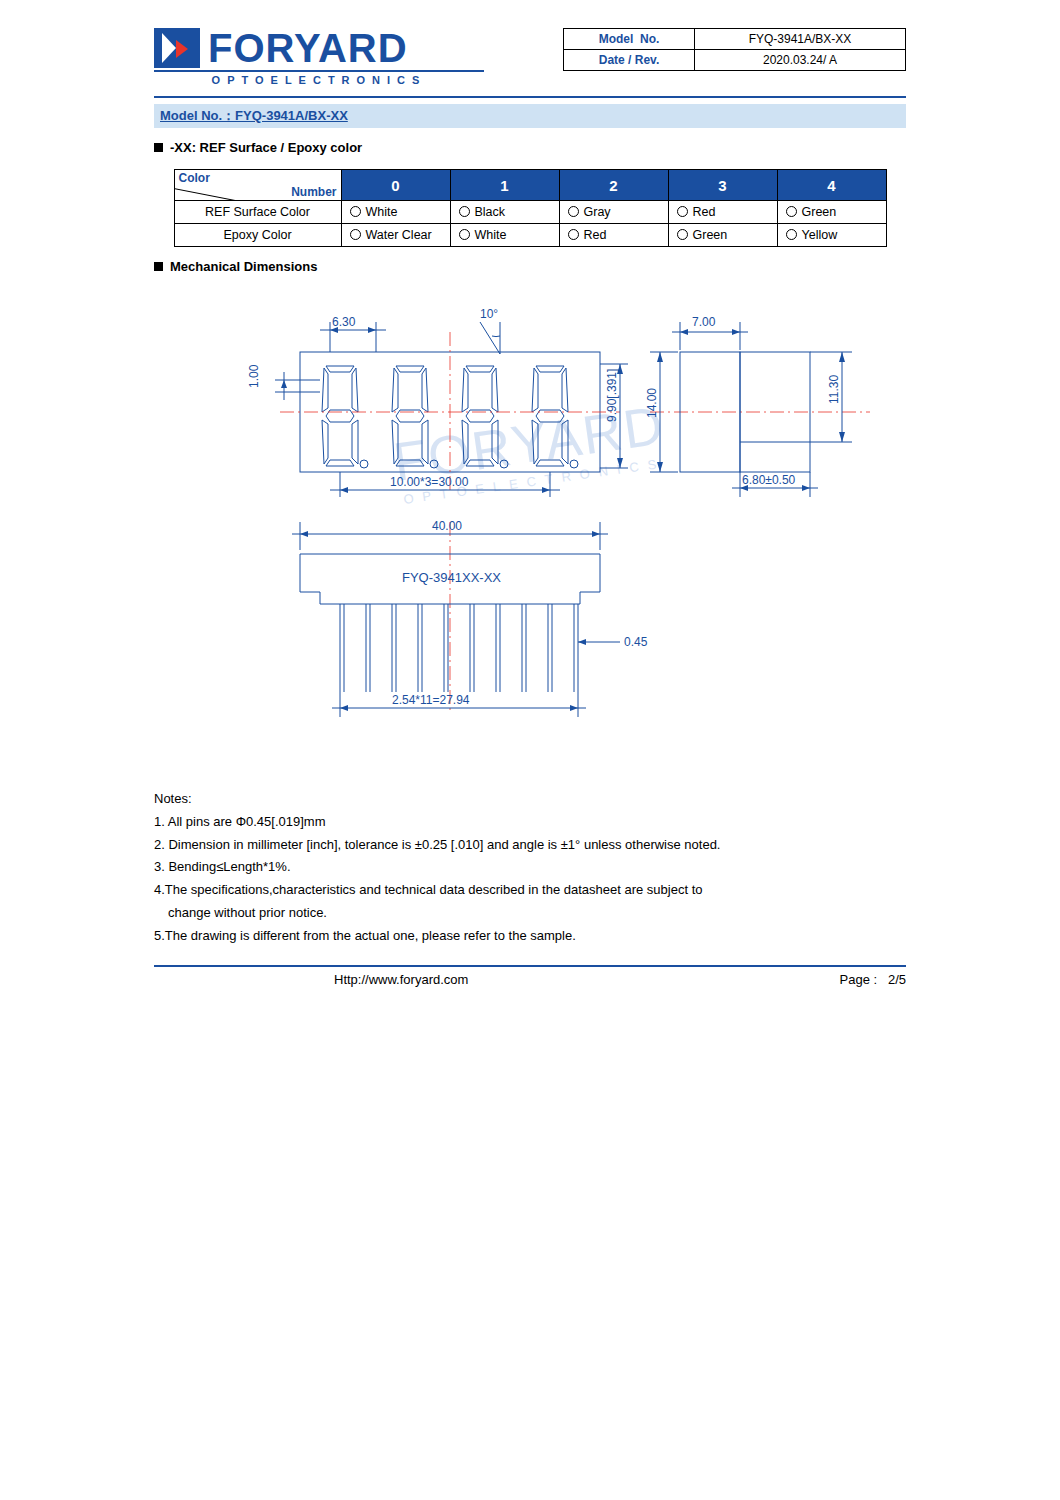FORYARD
OPTOELECTRONICS
| Model No. | FYQ-3941A/BX-XX |
| Date / Rev. | 2020.03.24/ A |
Model No.：FYQ-3941A/BX-XX
-XX: REF Surface / Epoxy color
| Color Number | 0 | 1 | 2 | 3 | 4 |
| REF Surface Color | White | Black | Gray | Red | Green |
| Epoxy Color | Water Clear | White | Red | Green | Yellow |
Mechanical Dimensions
FORYARDOPTOELECTRONICS
6.30 10° 1.00 9.90[.391] 10.00*3=30.00 7.00 14.00 11.30 6.80±0.50 40.00 FYQ-3941XX-XX 0.45 2.54*11=27.94
Notes:
1. All pins are Φ0.45[.019]mm
2. Dimension in millimeter [inch], tolerance is ±0.25 [.010] and angle is ±1° unless otherwise noted.
3. Bending≤Length*1%.
4.The specifications,characteristics and technical data described in the datasheet are subject to
change without prior notice.
5.The drawing is different from the actual one, please refer to the sample.
Http://www.foryard.com
Page : 2/5